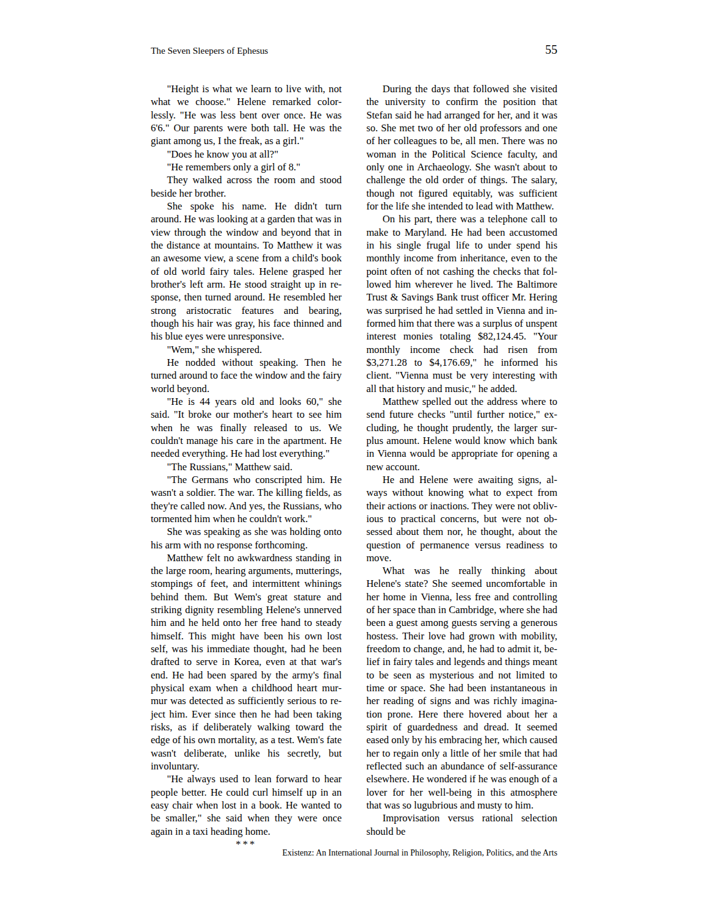The Seven Sleepers of Ephesus 55
"Height is what we learn to live with, not what we choose." Helene remarked colorlessly. "He was less bent over once. He was 6'6." Our parents were both tall. He was the giant among us, I the freak, as a girl."
"Does he know you at all?"
"He remembers only a girl of 8."
They walked across the room and stood beside her brother.
She spoke his name. He didn't turn around. He was looking at a garden that was in view through the window and beyond that in the distance at mountains. To Matthew it was an awesome view, a scene from a child's book of old world fairy tales. Helene grasped her brother's left arm. He stood straight up in response, then turned around. He resembled her strong aristocratic features and bearing, though his hair was gray, his face thinned and his blue eyes were unresponsive.
"Wem," she whispered.
He nodded without speaking. Then he turned around to face the window and the fairy world beyond.
"He is 44 years old and looks 60," she said. "It broke our mother's heart to see him when he was finally released to us. We couldn't manage his care in the apartment. He needed everything. He had lost everything."
"The Russians," Matthew said.
"The Germans who conscripted him. He wasn't a soldier. The war. The killing fields, as they're called now. And yes, the Russians, who tormented him when he couldn't work."
She was speaking as she was holding onto his arm with no response forthcoming.
Matthew felt no awkwardness standing in the large room, hearing arguments, mutterings, stompings of feet, and intermittent whinings behind them. But Wem's great stature and striking dignity resembling Helene's unnerved him and he held onto her free hand to steady himself. This might have been his own lost self, was his immediate thought, had he been drafted to serve in Korea, even at that war's end. He had been spared by the army's final physical exam when a childhood heart murmur was detected as sufficiently serious to reject him. Ever since then he had been taking risks, as if deliberately walking toward the edge of his own mortality, as a test. Wem's fate wasn't deliberate, unlike his secretly, but involuntary.
"He always used to lean forward to hear people better. He could curl himself up in an easy chair when lost in a book. He wanted to be smaller," she said when they were once again in a taxi heading home.
***
During the days that followed she visited the university to confirm the position that Stefan said he had arranged for her, and it was so. She met two of her old professors and one of her colleagues to be, all men. There was no woman in the Political Science faculty, and only one in Archaeology. She wasn't about to challenge the old order of things. The salary, though not figured equitably, was sufficient for the life she intended to lead with Matthew.
On his part, there was a telephone call to make to Maryland. He had been accustomed in his single frugal life to under spend his monthly income from inheritance, even to the point often of not cashing the checks that followed him wherever he lived. The Baltimore Trust & Savings Bank trust officer Mr. Hering was surprised he had settled in Vienna and informed him that there was a surplus of unspent interest monies totaling $82,124.45. "Your monthly income check had risen from $3,271.28 to $4,176.69," he informed his client. "Vienna must be very interesting with all that history and music," he added.
Matthew spelled out the address where to send future checks "until further notice," excluding, he thought prudently, the larger surplus amount. Helene would know which bank in Vienna would be appropriate for opening a new account.
He and Helene were awaiting signs, always without knowing what to expect from their actions or inactions. They were not oblivious to practical concerns, but were not obsessed about them nor, he thought, about the question of permanence versus readiness to move.
What was he really thinking about Helene's state? She seemed uncomfortable in her home in Vienna, less free and controlling of her space than in Cambridge, where she had been a guest among guests serving a generous hostess. Their love had grown with mobility, freedom to change, and, he had to admit it, belief in fairy tales and legends and things meant to be seen as mysterious and not limited to time or space. She had been instantaneous in her reading of signs and was richly imagination prone. Here there hovered about her a spirit of guardedness and dread. It seemed eased only by his embracing her, which caused her to regain only a little of her smile that had reflected such an abundance of self-assurance elsewhere. He wondered if he was enough of a lover for her well-being in this atmosphere that was so lugubrious and musty to him.
Improvisation versus rational selection should be
Existenz: An International Journal in Philosophy, Religion, Politics, and the Arts